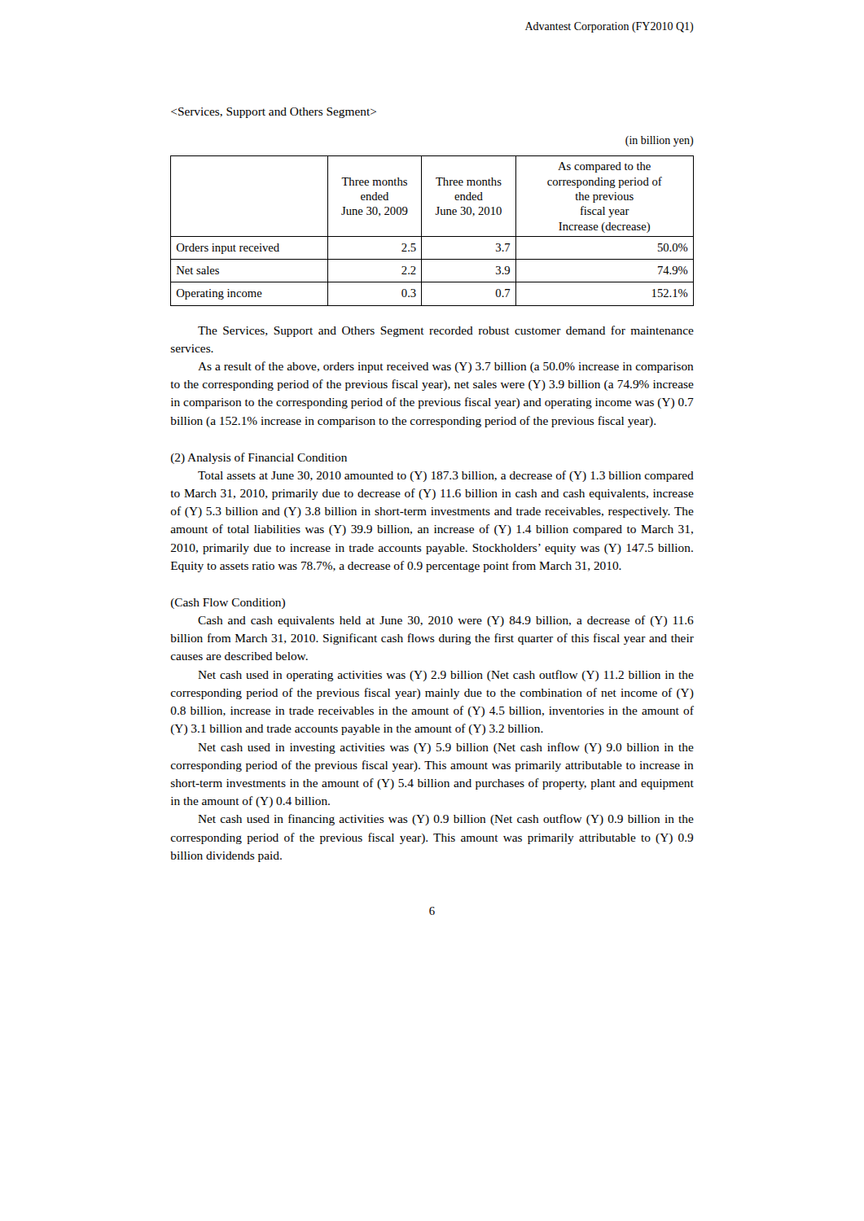Advantest Corporation (FY2010 Q1)
<Services, Support and Others Segment>
(in billion yen)
| | Three months ended June 30, 2009 | Three months ended June 30, 2010 | As compared to the corresponding period of the previous fiscal year Increase (decrease) |
| --- | --- | --- | --- |
| Orders input received | 2.5 | 3.7 | 50.0% |
| Net sales | 2.2 | 3.9 | 74.9% |
| Operating income | 0.3 | 0.7 | 152.1% |
The Services, Support and Others Segment recorded robust customer demand for maintenance services.
As a result of the above, orders input received was (Y) 3.7 billion (a 50.0% increase in comparison to the corresponding period of the previous fiscal year), net sales were (Y) 3.9 billion (a 74.9% increase in comparison to the corresponding period of the previous fiscal year) and operating income was (Y) 0.7 billion (a 152.1% increase in comparison to the corresponding period of the previous fiscal year).
(2) Analysis of Financial Condition
Total assets at June 30, 2010 amounted to (Y) 187.3 billion, a decrease of (Y) 1.3 billion compared to March 31, 2010, primarily due to decrease of (Y) 11.6 billion in cash and cash equivalents, increase of (Y) 5.3 billion and (Y) 3.8 billion in short-term investments and trade receivables, respectively. The amount of total liabilities was (Y) 39.9 billion, an increase of (Y) 1.4 billion compared to March 31, 2010, primarily due to increase in trade accounts payable. Stockholders’ equity was (Y) 147.5 billion. Equity to assets ratio was 78.7%, a decrease of 0.9 percentage point from March 31, 2010.
(Cash Flow Condition)
Cash and cash equivalents held at June 30, 2010 were (Y) 84.9 billion, a decrease of (Y) 11.6 billion from March 31, 2010. Significant cash flows during the first quarter of this fiscal year and their causes are described below.
Net cash used in operating activities was (Y) 2.9 billion (Net cash outflow (Y) 11.2 billion in the corresponding period of the previous fiscal year) mainly due to the combination of net income of (Y) 0.8 billion, increase in trade receivables in the amount of (Y) 4.5 billion, inventories in the amount of (Y) 3.1 billion and trade accounts payable in the amount of (Y) 3.2 billion.
Net cash used in investing activities was (Y) 5.9 billion (Net cash inflow (Y) 9.0 billion in the corresponding period of the previous fiscal year). This amount was primarily attributable to increase in short-term investments in the amount of (Y) 5.4 billion and purchases of property, plant and equipment in the amount of (Y) 0.4 billion.
Net cash used in financing activities was (Y) 0.9 billion (Net cash outflow (Y) 0.9 billion in the corresponding period of the previous fiscal year). This amount was primarily attributable to (Y) 0.9 billion dividends paid.
6